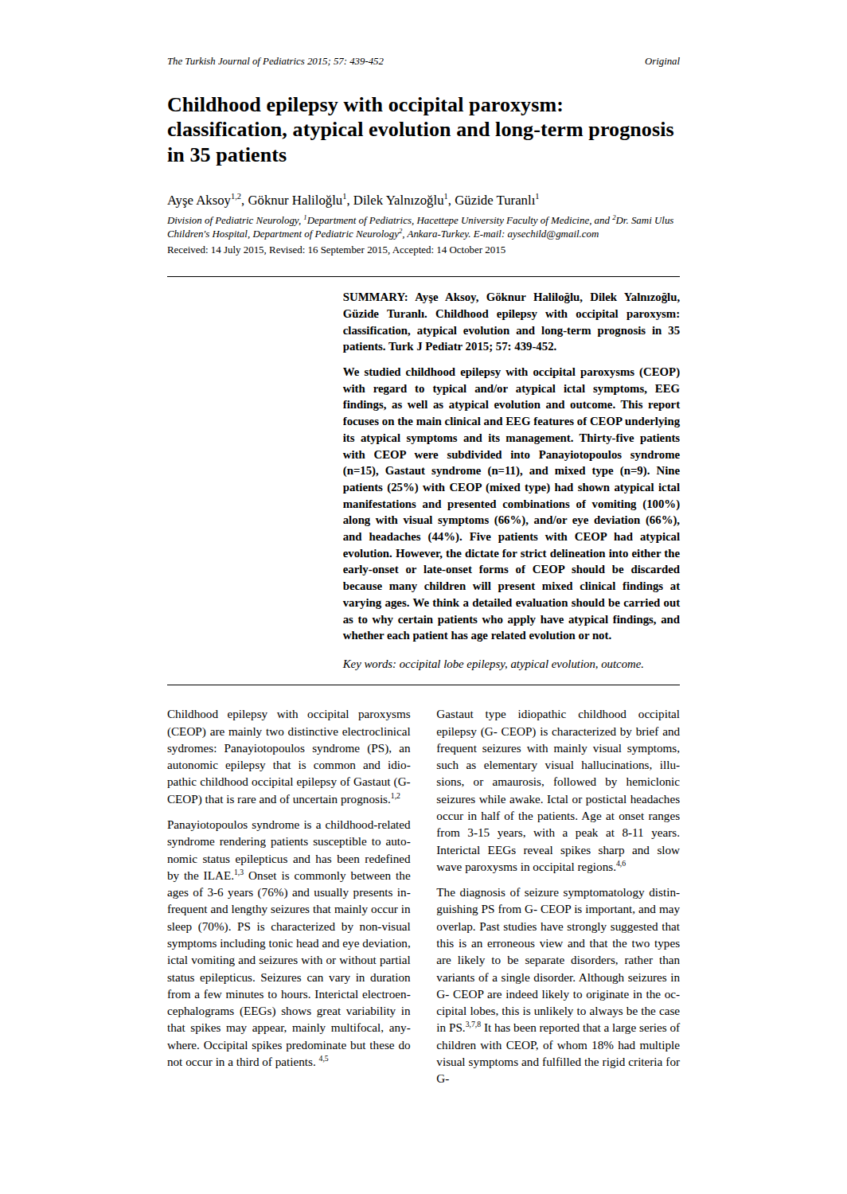The Turkish Journal of Pediatrics 2015; 57: 439-452 Original
Childhood epilepsy with occipital paroxysm: classification, atypical evolution and long-term prognosis in 35 patients
Ayşe Aksoy1,2, Göknur Haliloğlu1, Dilek Yalnızoğlu1, Güzide Turanlı1
Division of Pediatric Neurology, 1Department of Pediatrics, Hacettepe University Faculty of Medicine, and 2Dr. Sami Ulus Children's Hospital, Department of Pediatric Neurology2, Ankara-Turkey. E-mail: aysechild@gmail.com
Received: 14 July 2015, Revised: 16 September 2015, Accepted: 14 October 2015
SUMMARY: Ayşe Aksoy, Göknur Haliloğlu, Dilek Yalnızoğlu, Güzide Turanlı. Childhood epilepsy with occipital paroxysm: classification, atypical evolution and long-term prognosis in 35 patients. Turk J Pediatr 2015; 57: 439-452.
We studied childhood epilepsy with occipital paroxysms (CEOP) with regard to typical and/or atypical ictal symptoms, EEG findings, as well as atypical evolution and outcome. This report focuses on the main clinical and EEG features of CEOP underlying its atypical symptoms and its management. Thirty-five patients with CEOP were subdivided into Panayiotopoulos syndrome (n=15), Gastaut syndrome (n=11), and mixed type (n=9). Nine patients (25%) with CEOP (mixed type) had shown atypical ictal manifestations and presented combinations of vomiting (100%) along with visual symptoms (66%), and/or eye deviation (66%), and headaches (44%). Five patients with CEOP had atypical evolution. However, the dictate for strict delineation into either the early-onset or late-onset forms of CEOP should be discarded because many children will present mixed clinical findings at varying ages. We think a detailed evaluation should be carried out as to why certain patients who apply have atypical findings, and whether each patient has age related evolution or not.
Key words: occipital lobe epilepsy, atypical evolution, outcome.
Childhood epilepsy with occipital paroxysms (CEOP) are mainly two distinctive electroclinical sydromes: Panayiotopoulos syndrome (PS), an autonomic epilepsy that is common and idiopathic childhood occipital epilepsy of Gastaut (G-CEOP) that is rare and of uncertain prognosis.1,2
Panayiotopoulos syndrome is a childhood-related syndrome rendering patients susceptible to autonomic status epilepticus and has been redefined by the ILAE.1,3 Onset is commonly between the ages of 3-6 years (76%) and usually presents infrequent and lengthy seizures that mainly occur in sleep (70%). PS is characterized by non-visual symptoms including tonic head and eye deviation, ictal vomiting and seizures with or without partial status epilepticus. Seizures can vary in duration from a few minutes to hours. Interictal electroencephalograms (EEGs) shows great variability in that spikes may appear, mainly multifocal, anywhere. Occipital spikes predominate but these do not occur in a third of patients. 4,5
Gastaut type idiopathic childhood occipital epilepsy (G- CEOP) is characterized by brief and frequent seizures with mainly visual symptoms, such as elementary visual hallucinations, illusions, or amaurosis, followed by hemiclonic seizures while awake. Ictal or postictal headaches occur in half of the patients. Age at onset ranges from 3-15 years, with a peak at 8-11 years. Interictal EEGs reveal spikes sharp and slow wave paroxysms in occipital regions.4,6
The diagnosis of seizure symptomatology distinguishing PS from G- CEOP is important, and may overlap. Past studies have strongly suggested that this is an erroneous view and that the two types are likely to be separate disorders, rather than variants of a single disorder. Although seizures in G- CEOP are indeed likely to originate in the occipital lobes, this is unlikely to always be the case in PS.3,7,8 It has been reported that a large series of children with CEOP, of whom 18% had multiple visual symptoms and fulfilled the rigid criteria for G-